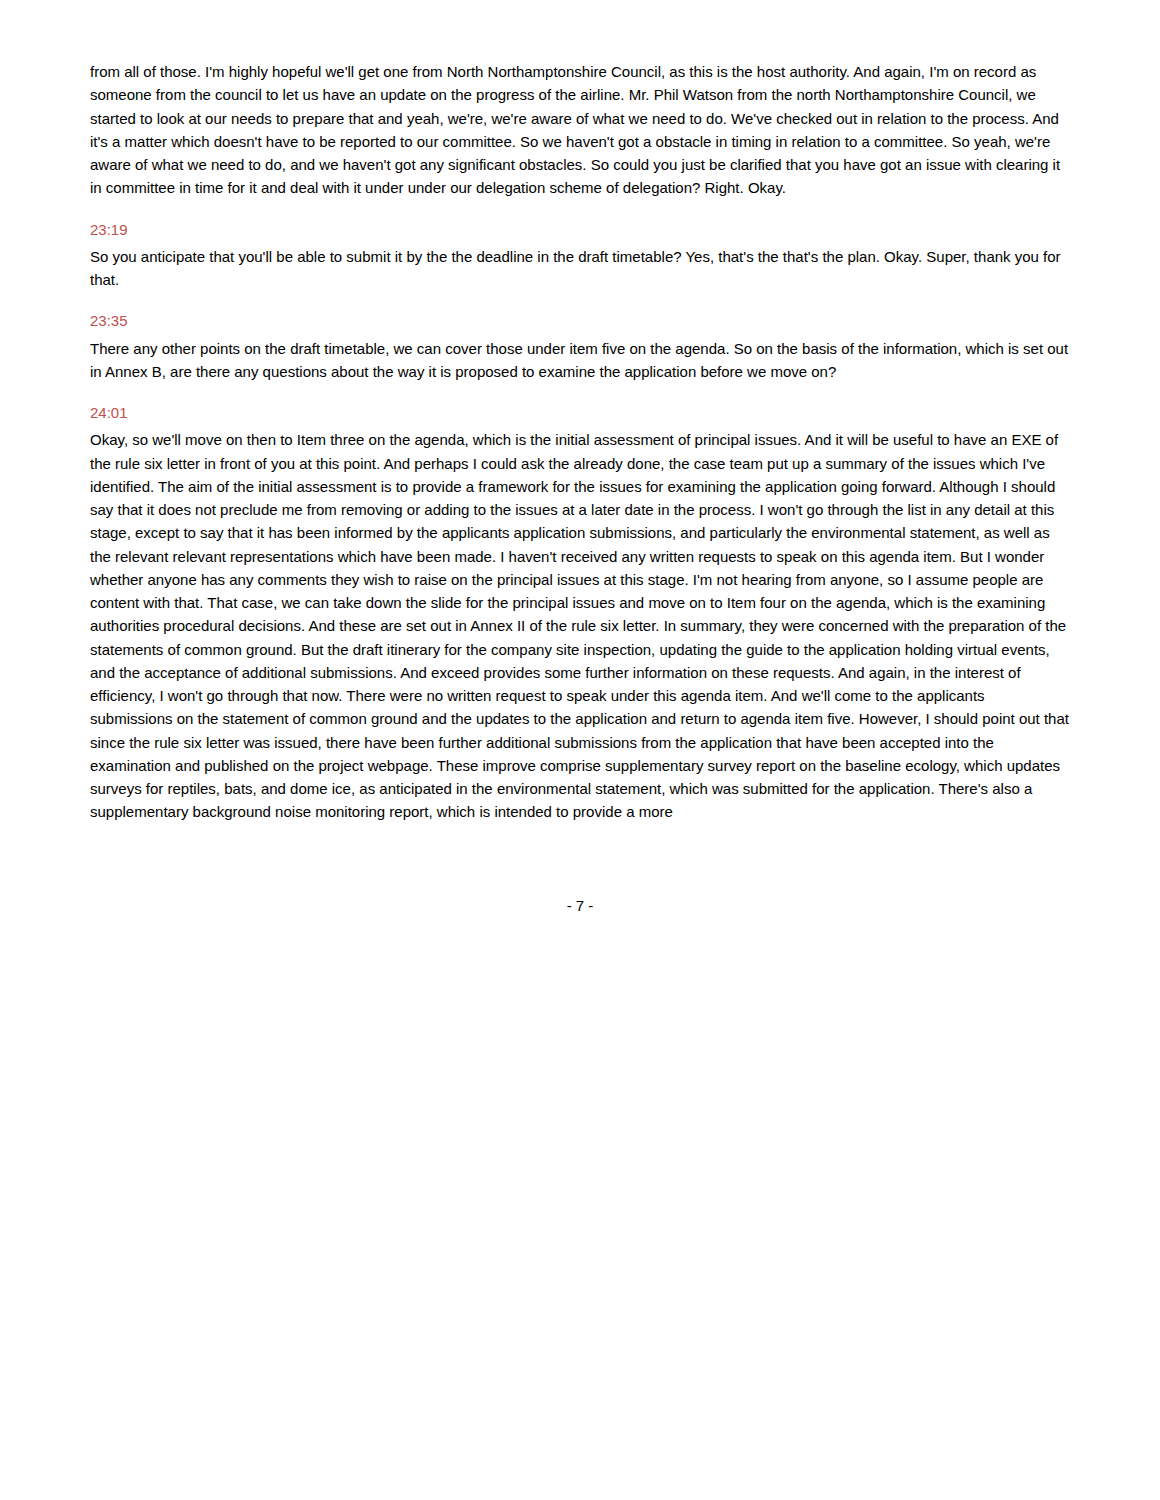from all of those. I'm highly hopeful we'll get one from North Northamptonshire Council, as this is the host authority. And again, I'm on record as someone from the council to let us have an update on the progress of the airline. Mr. Phil Watson from the north Northamptonshire Council, we started to look at our needs to prepare that and yeah, we're, we're aware of what we need to do. We've checked out in relation to the process. And it's a matter which doesn't have to be reported to our committee. So we haven't got a obstacle in timing in relation to a committee. So yeah, we're aware of what we need to do, and we haven't got any significant obstacles. So could you just be clarified that you have got an issue with clearing it in committee in time for it and deal with it under under our delegation scheme of delegation? Right. Okay.
23:19
So you anticipate that you'll be able to submit it by the the deadline in the draft timetable? Yes, that's the that's the plan. Okay. Super, thank you for that.
23:35
There any other points on the draft timetable, we can cover those under item five on the agenda. So on the basis of the information, which is set out in Annex B, are there any questions about the way it is proposed to examine the application before we move on?
24:01
Okay, so we'll move on then to Item three on the agenda, which is the initial assessment of principal issues. And it will be useful to have an EXE of the rule six letter in front of you at this point. And perhaps I could ask the already done, the case team put up a summary of the issues which I've identified. The aim of the initial assessment is to provide a framework for the issues for examining the application going forward. Although I should say that it does not preclude me from removing or adding to the issues at a later date in the process. I won't go through the list in any detail at this stage, except to say that it has been informed by the applicants application submissions, and particularly the environmental statement, as well as the relevant relevant representations which have been made. I haven't received any written requests to speak on this agenda item. But I wonder whether anyone has any comments they wish to raise on the principal issues at this stage. I'm not hearing from anyone, so I assume people are content with that. That case, we can take down the slide for the principal issues and move on to Item four on the agenda, which is the examining authorities procedural decisions. And these are set out in Annex II of the rule six letter. In summary, they were concerned with the preparation of the statements of common ground. But the draft itinerary for the company site inspection, updating the guide to the application holding virtual events, and the acceptance of additional submissions. And exceed provides some further information on these requests. And again, in the interest of efficiency, I won't go through that now. There were no written request to speak under this agenda item. And we'll come to the applicants submissions on the statement of common ground and the updates to the application and return to agenda item five. However, I should point out that since the rule six letter was issued, there have been further additional submissions from the application that have been accepted into the examination and published on the project webpage. These improve comprise supplementary survey report on the baseline ecology, which updates surveys for reptiles, bats, and dome ice, as anticipated in the environmental statement, which was submitted for the application. There's also a supplementary background noise monitoring report, which is intended to provide a more
- 7 -